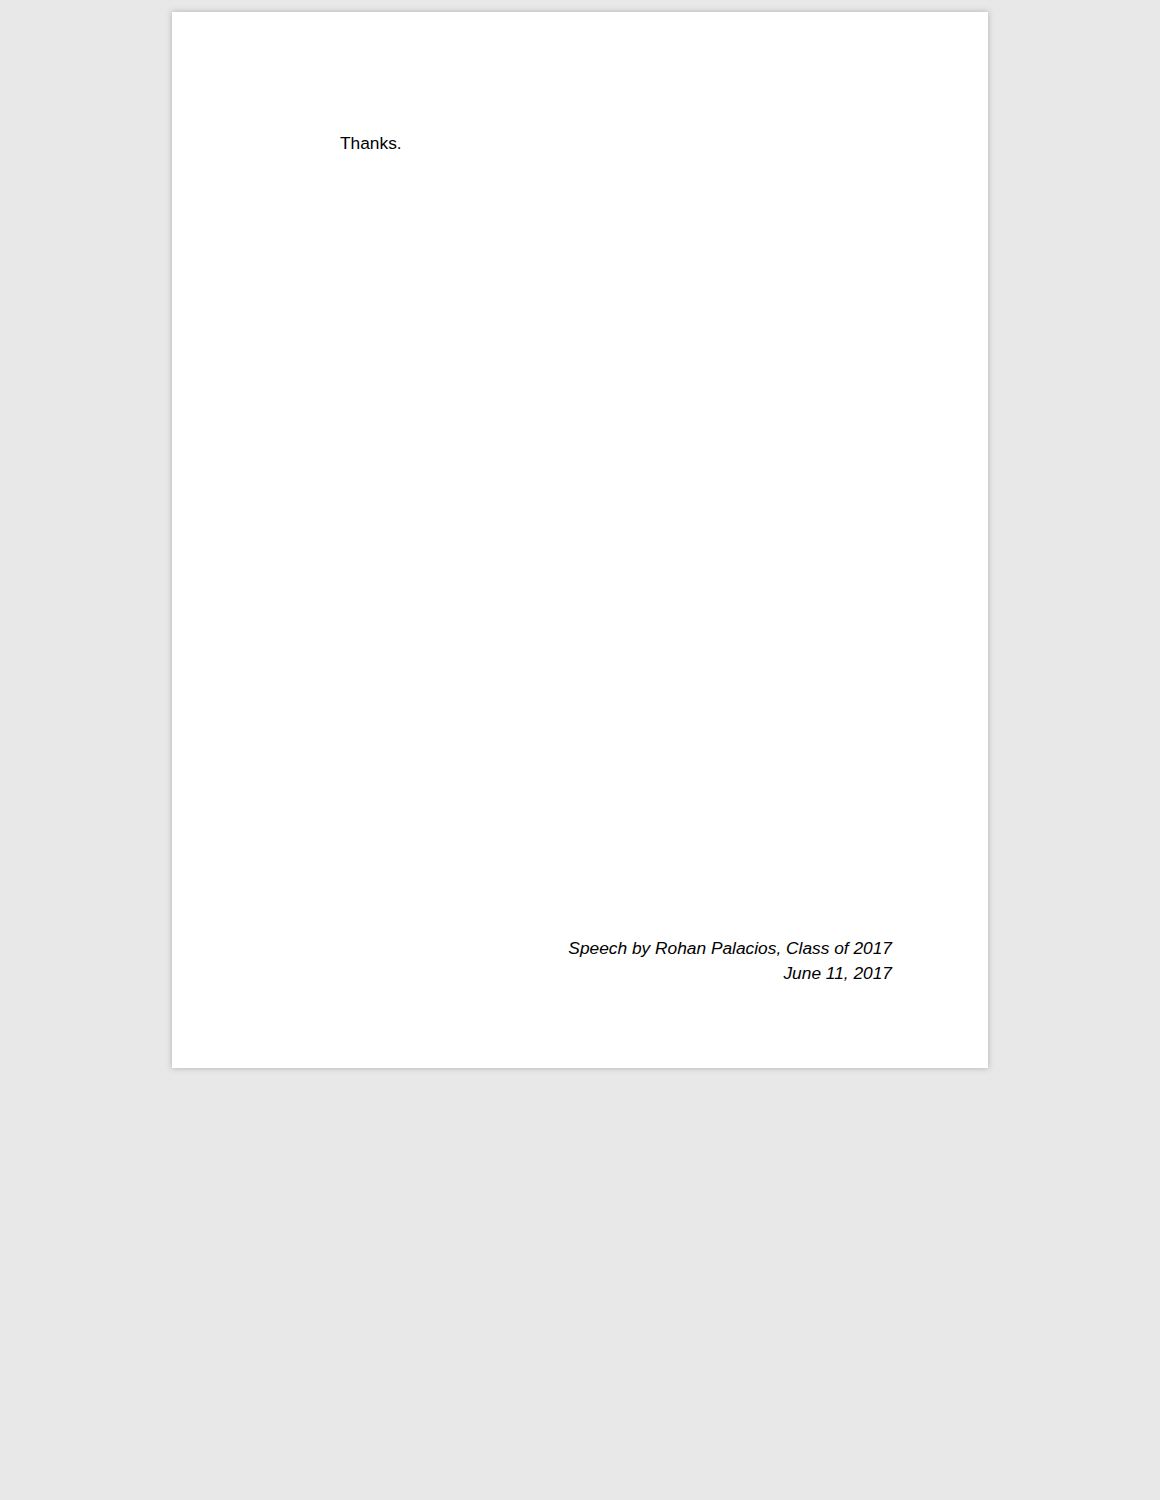Thanks.
Speech by Rohan Palacios, Class of 2017
June 11, 2017